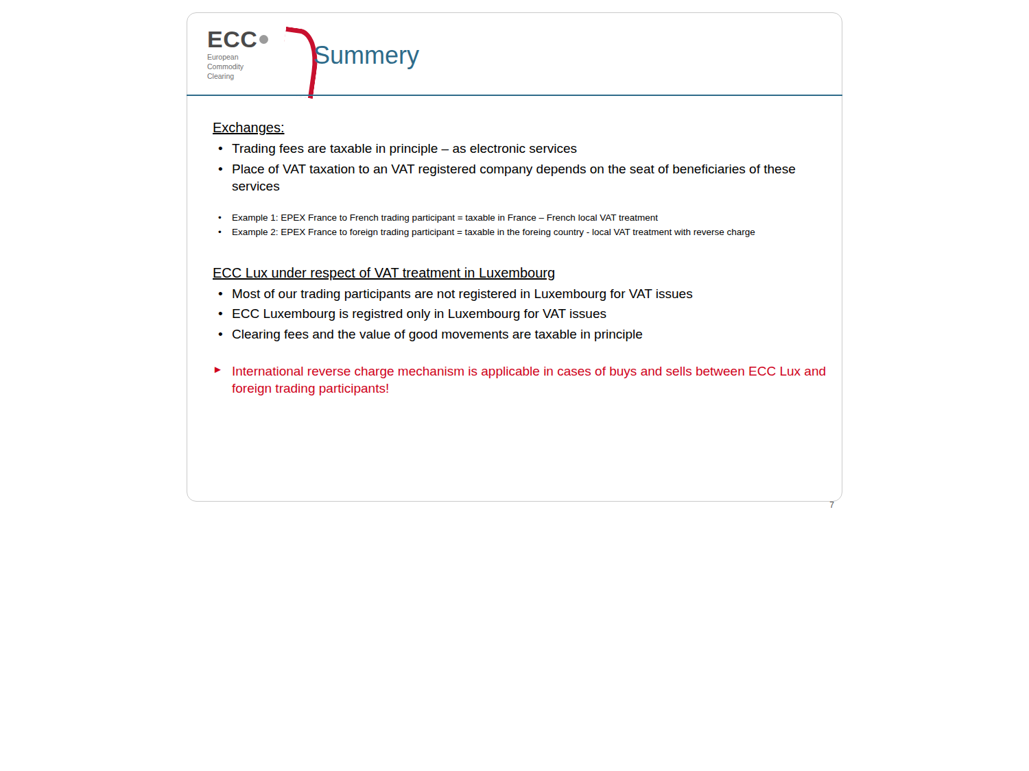ECC
European
Commodity
Clearing
Summery
Exchanges:
Trading fees are taxable in principle – as electronic services
Place of VAT taxation to an VAT registered company depends on the seat of beneficiaries of these services
Example 1: EPEX France to French trading participant = taxable in France – French local VAT treatment
Example 2: EPEX France to foreign trading participant = taxable in the foreing country - local VAT treatment with reverse charge
ECC Lux under respect of VAT treatment in Luxembourg
Most of our trading participants are not registered in Luxembourg for VAT issues
ECC Luxembourg is registred only in Luxembourg for VAT issues
Clearing fees and the value of good movements are taxable in principle
International reverse charge mechanism is applicable in cases of buys and sells between ECC Lux and foreign trading participants!
7